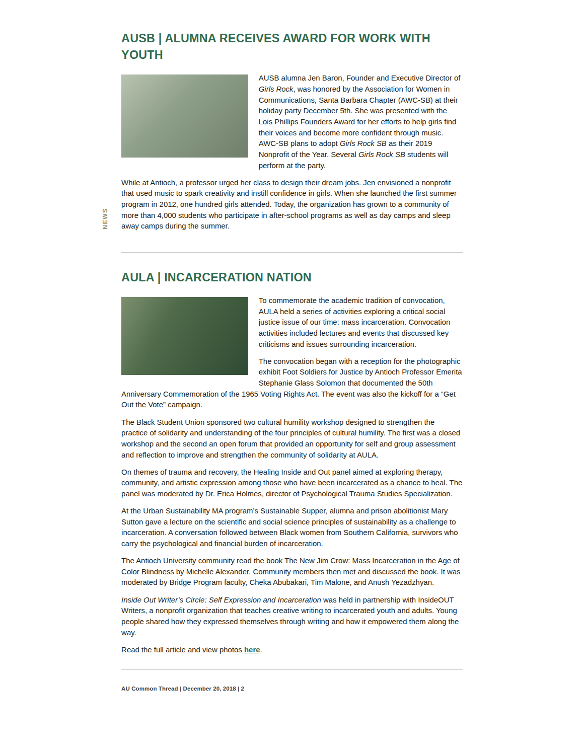News
AUSB | Alumna Receives Award for Work with Youth
AUSB alumna Jen Baron, Founder and Executive Director of Girls Rock, was honored by the Association for Women in Communications, Santa Barbara Chapter (AWC-SB) at their holiday party December 5th. She was presented with the Lois Phillips Founders Award for her efforts to help girls find their voices and become more confident through music. AWC-SB plans to adopt Girls Rock SB as their 2019 Nonprofit of the Year. Several Girls Rock SB students will perform at the party.
While at Antioch, a professor urged her class to design their dream jobs. Jen envisioned a nonprofit that used music to spark creativity and instill confidence in girls. When she launched the first summer program in 2012, one hundred girls attended. Today, the organization has grown to a community of more than 4,000 students who participate in after-school programs as well as day camps and sleep away camps during the summer.
AULA | Incarceration Nation
To commemorate the academic tradition of convocation, AULA held a series of activities exploring a critical social justice issue of our time: mass incarceration. Convocation activities included lectures and events that discussed key criticisms and issues surrounding incarceration.
The convocation began with a reception for the photographic exhibit Foot Soldiers for Justice by Antioch Professor Emerita Stephanie Glass Solomon that documented the 50th Anniversary Commemoration of the 1965 Voting Rights Act. The event was also the kickoff for a “Get Out the Vote” campaign.
The Black Student Union sponsored two cultural humility workshop designed to strengthen the practice of solidarity and understanding of the four principles of cultural humility. The first was a closed workshop and the second an open forum that provided an opportunity for self and group assessment and reflection to improve and strengthen the community of solidarity at AULA.
On themes of trauma and recovery, the Healing Inside and Out panel aimed at exploring therapy, community, and artistic expression among those who have been incarcerated as a chance to heal. The panel was moderated by Dr. Erica Holmes, director of Psychological Trauma Studies Specialization.
At the Urban Sustainability MA program’s Sustainable Supper, alumna and prison abolitionist Mary Sutton gave a lecture on the scientific and social science principles of sustainability as a challenge to incarceration. A conversation followed between Black women from Southern California, survivors who carry the psychological and financial burden of incarceration.
The Antioch University community read the book The New Jim Crow: Mass Incarceration in the Age of Color Blindness by Michelle Alexander. Community members then met and discussed the book. It was moderated by Bridge Program faculty, Cheka Abubakari, Tim Malone, and Anush Yezadzhyan.
Inside Out Writer’s Circle: Self Expression and Incarceration was held in partnership with InsideOUT Writers, a nonprofit organization that teaches creative writing to incarcerated youth and adults. Young people shared how they expressed themselves through writing and how it empowered them along the way.
Read the full article and view photos here.
AU Common Thread | December 20, 2018 | 2